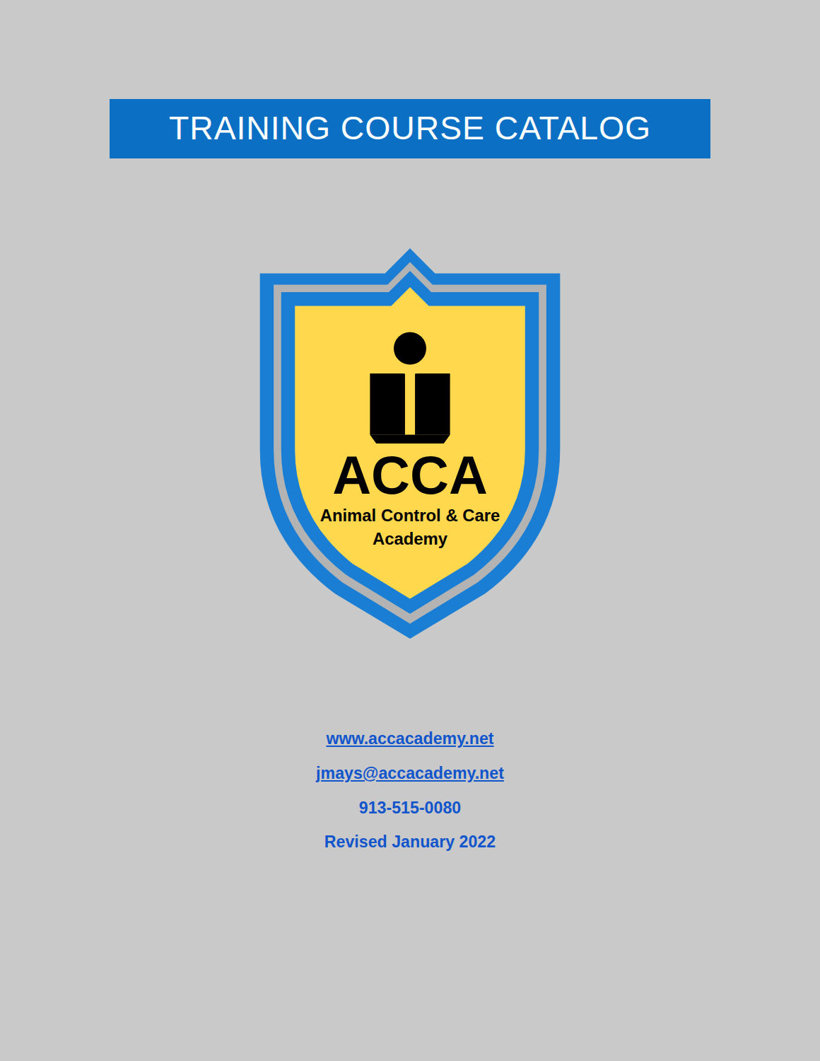TRAINING COURSE CATALOG
ACCA — Animal Control & Care Academy logo A shield-shaped badge with blue and gray outlines and a yellow interior, containing a figure reading an open book above the letters A C C A and the words Animal Control and Care Academy. ACCA Animal Control & Care Academy
www.accacademy.net
jmays@accacademy.net
913-515-0080
Revised January 2022